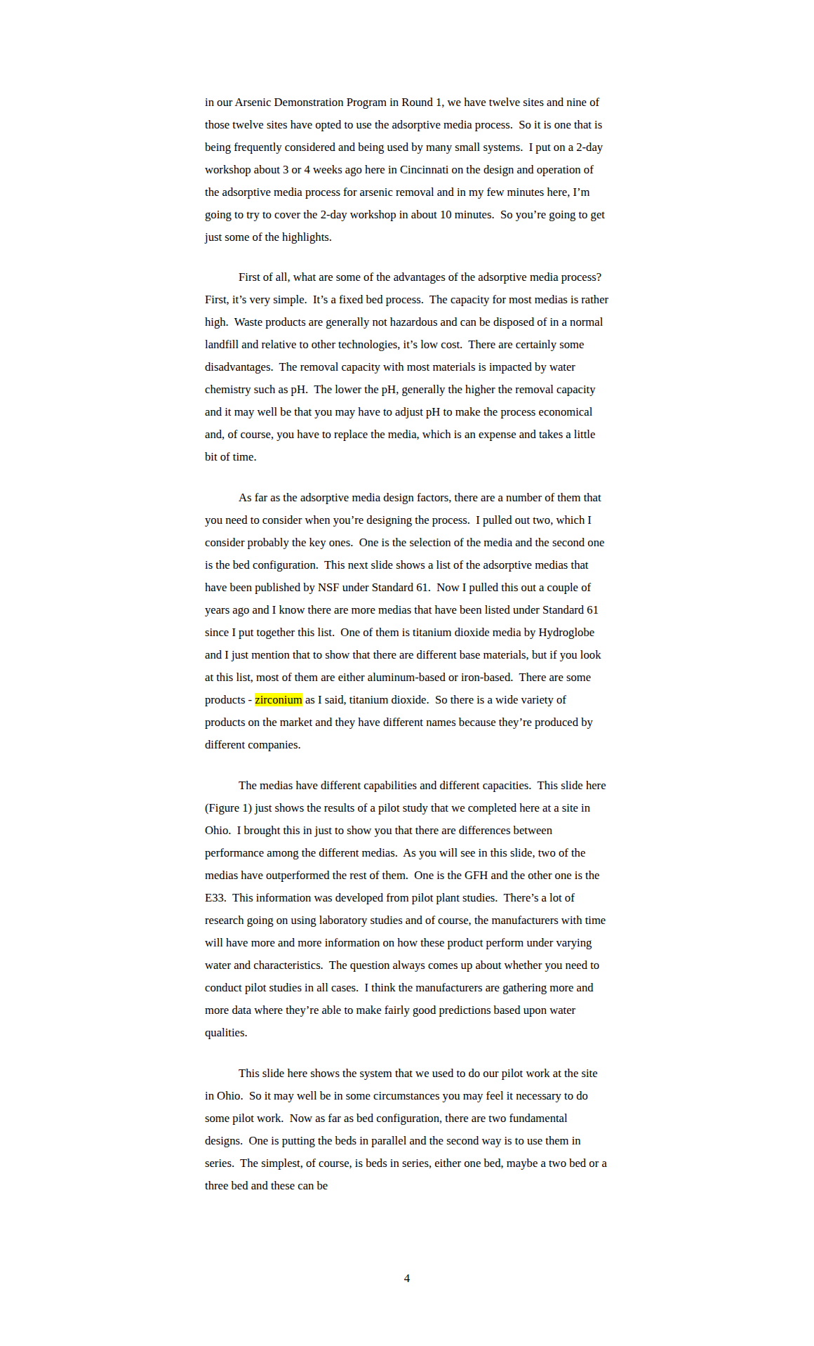in our Arsenic Demonstration Program in Round 1, we have twelve sites and nine of those twelve sites have opted to use the adsorptive media process. So it is one that is being frequently considered and being used by many small systems. I put on a 2-day workshop about 3 or 4 weeks ago here in Cincinnati on the design and operation of the adsorptive media process for arsenic removal and in my few minutes here, I’m going to try to cover the 2-day workshop in about 10 minutes. So you’re going to get just some of the highlights.
First of all, what are some of the advantages of the adsorptive media process? First, it’s very simple. It’s a fixed bed process. The capacity for most medias is rather high. Waste products are generally not hazardous and can be disposed of in a normal landfill and relative to other technologies, it’s low cost. There are certainly some disadvantages. The removal capacity with most materials is impacted by water chemistry such as pH. The lower the pH, generally the higher the removal capacity and it may well be that you may have to adjust pH to make the process economical and, of course, you have to replace the media, which is an expense and takes a little bit of time.
As far as the adsorptive media design factors, there are a number of them that you need to consider when you’re designing the process. I pulled out two, which I consider probably the key ones. One is the selection of the media and the second one is the bed configuration. This next slide shows a list of the adsorptive medias that have been published by NSF under Standard 61. Now I pulled this out a couple of years ago and I know there are more medias that have been listed under Standard 61 since I put together this list. One of them is titanium dioxide media by Hydroglobe and I just mention that to show that there are different base materials, but if you look at this list, most of them are either aluminum-based or iron-based. There are some products - zirconium as I said, titanium dioxide. So there is a wide variety of products on the market and they have different names because they’re produced by different companies.
The medias have different capabilities and different capacities. This slide here (Figure 1) just shows the results of a pilot study that we completed here at a site in Ohio. I brought this in just to show you that there are differences between performance among the different medias. As you will see in this slide, two of the medias have outperformed the rest of them. One is the GFH and the other one is the E33. This information was developed from pilot plant studies. There’s a lot of research going on using laboratory studies and of course, the manufacturers with time will have more and more information on how these product perform under varying water and characteristics. The question always comes up about whether you need to conduct pilot studies in all cases. I think the manufacturers are gathering more and more data where they’re able to make fairly good predictions based upon water qualities.
This slide here shows the system that we used to do our pilot work at the site in Ohio. So it may well be in some circumstances you may feel it necessary to do some pilot work. Now as far as bed configuration, there are two fundamental designs. One is putting the beds in parallel and the second way is to use them in series. The simplest, of course, is beds in series, either one bed, maybe a two bed or a three bed and these can be
4